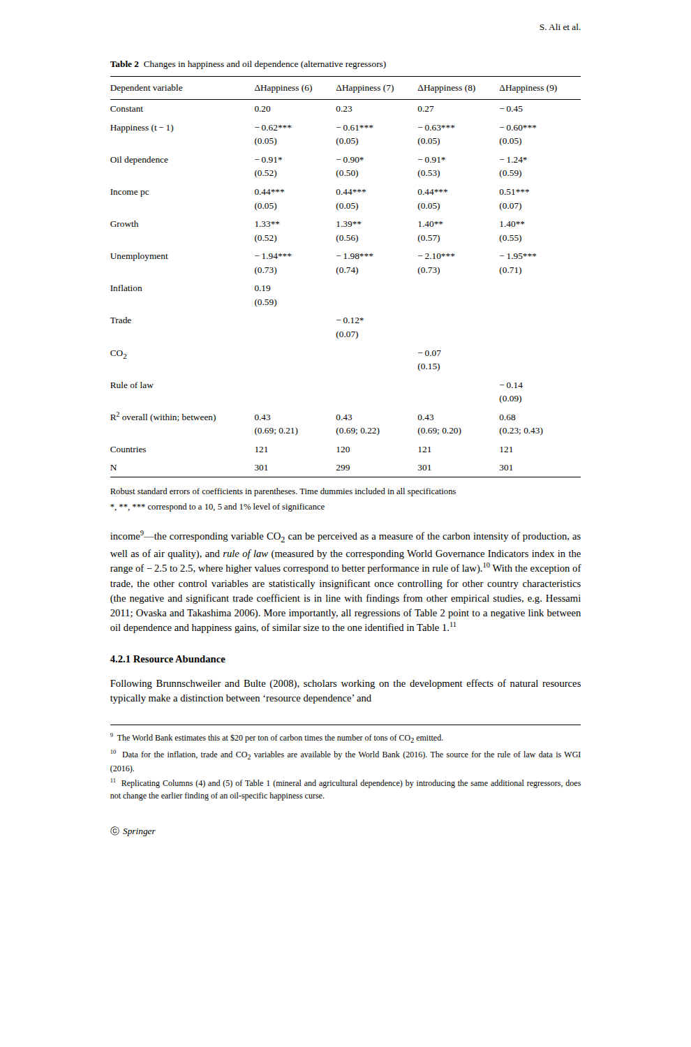S. Ali et al.
Table 2 Changes in happiness and oil dependence (alternative regressors)
| Dependent variable | ΔHappiness (6) | ΔHappiness (7) | ΔHappiness (8) | ΔHappiness (9) |
| --- | --- | --- | --- | --- |
| Constant | 0.20 | 0.23 | 0.27 | − 0.45 |
| Happiness (t − 1) | − 0.62*** (0.05) | − 0.61*** (0.05) | − 0.63*** (0.05) | − 0.60*** (0.05) |
| Oil dependence | − 0.91* (0.52) | − 0.90* (0.50) | − 0.91* (0.53) | − 1.24* (0.59) |
| Income pc | 0.44*** (0.05) | 0.44*** (0.05) | 0.44*** (0.05) | 0.51*** (0.07) |
| Growth | 1.33** (0.52) | 1.39** (0.56) | 1.40** (0.57) | 1.40** (0.55) |
| Unemployment | − 1.94*** (0.73) | − 1.98*** (0.74) | − 2.10*** (0.73) | − 1.95*** (0.71) |
| Inflation | 0.19 (0.59) | | | |
| Trade | | − 0.12* (0.07) | | |
| CO 2 | | | − 0.07 (0.15) | |
| Rule of law | | | | − 0.14 (0.09) |
| R 2 overall (within; between) | 0.43 (0.69; 0.21) | 0.43 (0.69; 0.22) | 0.43 (0.69; 0.20) | 0.68 (0.23; 0.43) |
| Countries | 121 | 120 | 121 | 121 |
| N | 301 | 299 | 301 | 301 |
Robust standard errors of coefficients in parentheses. Time dummies included in all specifications
*, **, *** correspond to a 10, 5 and 1% level of significance
income9—the corresponding variable CO2 can be perceived as a measure of the carbon intensity of production, as well as of air quality), and rule of law (measured by the corresponding World Governance Indicators index in the range of − 2.5 to 2.5, where higher values correspond to better performance in rule of law).10 With the exception of trade, the other control variables are statistically insignificant once controlling for other country characteristics (the negative and significant trade coefficient is in line with findings from other empirical studies, e.g. Hessami 2011; Ovaska and Takashima 2006). More importantly, all regressions of Table 2 point to a negative link between oil dependence and happiness gains, of similar size to the one identified in Table 1.11
4.2.1 Resource Abundance
Following Brunnschweiler and Bulte (2008), scholars working on the development effects of natural resources typically make a distinction between ‘resource dependence’ and
9 The World Bank estimates this at $20 per ton of carbon times the number of tons of CO2 emitted.
10 Data for the inflation, trade and CO2 variables are available by the World Bank (2016). The source for the rule of law data is WGI (2016).
11 Replicating Columns (4) and (5) of Table 1 (mineral and agricultural dependence) by introducing the same additional regressors, does not change the earlier finding of an oil-specific happiness curse.
ⓒSpringer